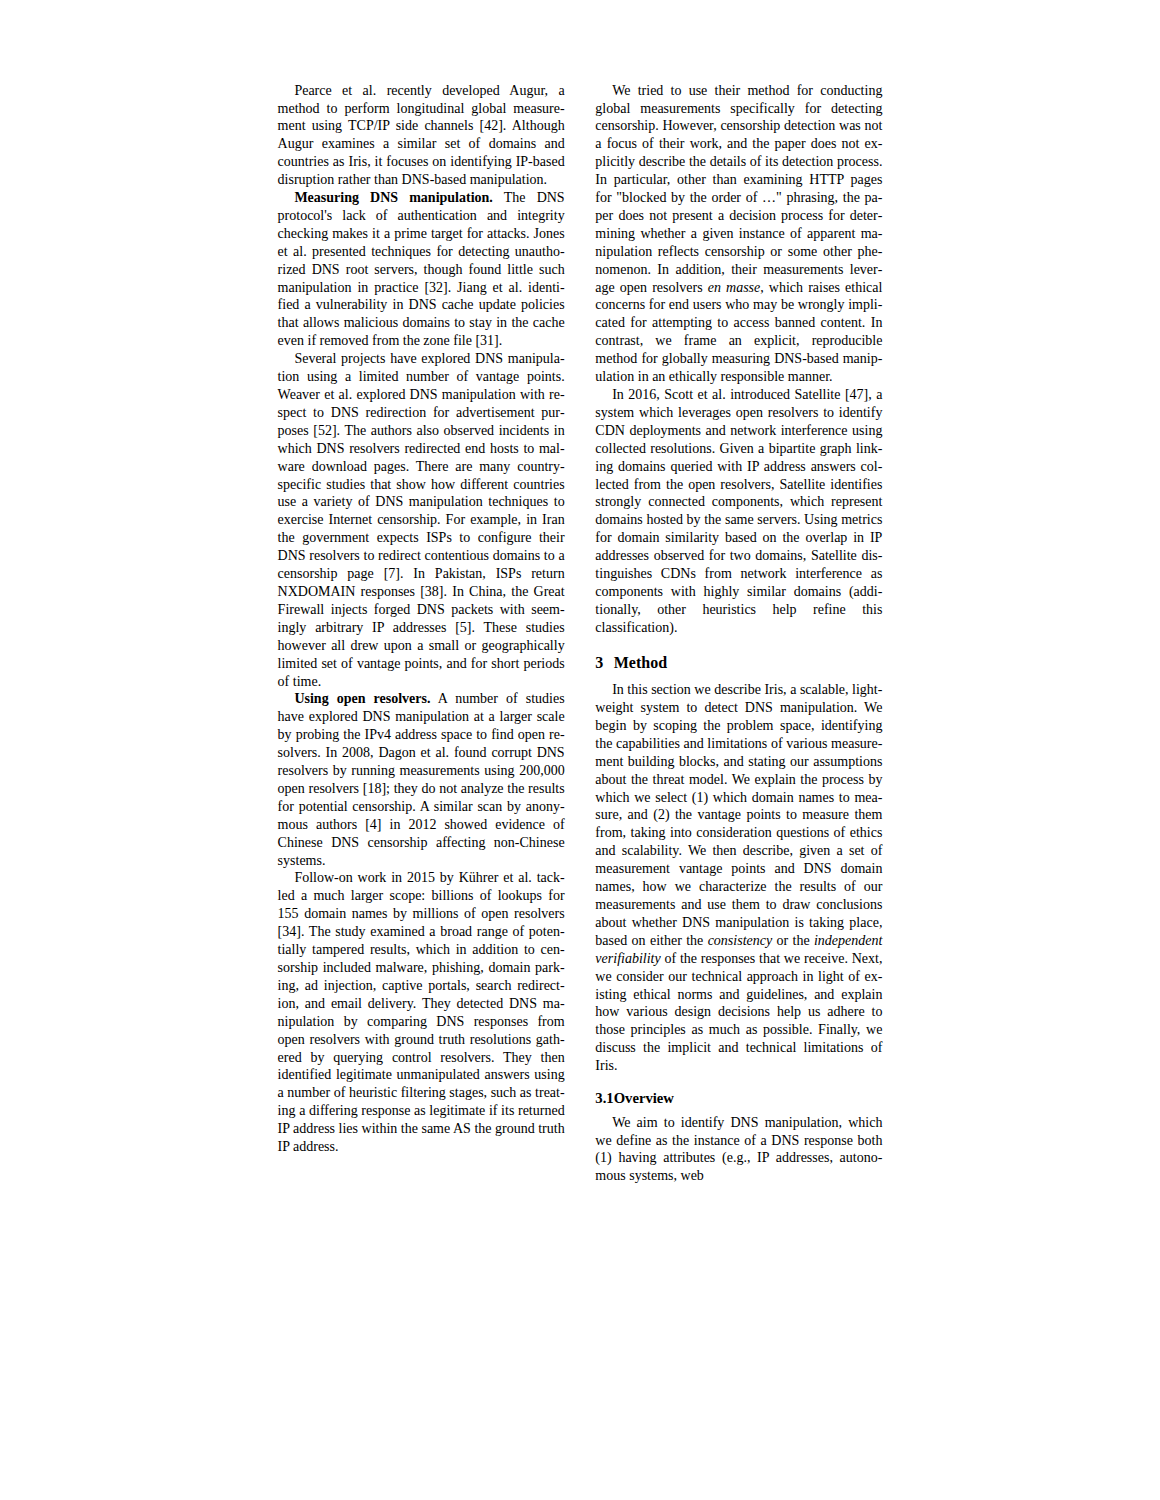Pearce et al. recently developed Augur, a method to perform longitudinal global measurement using TCP/IP side channels [42]. Although Augur examines a similar set of domains and countries as Iris, it focuses on identifying IP-based disruption rather than DNS-based manipulation.
Measuring DNS manipulation. The DNS protocol's lack of authentication and integrity checking makes it a prime target for attacks. Jones et al. presented techniques for detecting unauthorized DNS root servers, though found little such manipulation in practice [32]. Jiang et al. identified a vulnerability in DNS cache update policies that allows malicious domains to stay in the cache even if removed from the zone file [31].
Several projects have explored DNS manipulation using a limited number of vantage points. Weaver et al. explored DNS manipulation with respect to DNS redirection for advertisement purposes [52]. The authors also observed incidents in which DNS resolvers redirected end hosts to malware download pages. There are many country-specific studies that show how different countries use a variety of DNS manipulation techniques to exercise Internet censorship. For example, in Iran the government expects ISPs to configure their DNS resolvers to redirect contentious domains to a censorship page [7]. In Pakistan, ISPs return NXDOMAIN responses [38]. In China, the Great Firewall injects forged DNS packets with seemingly arbitrary IP addresses [5]. These studies however all drew upon a small or geographically limited set of vantage points, and for short periods of time.
Using open resolvers. A number of studies have explored DNS manipulation at a larger scale by probing the IPv4 address space to find open resolvers. In 2008, Dagon et al. found corrupt DNS resolvers by running measurements using 200,000 open resolvers [18]; they do not analyze the results for potential censorship. A similar scan by anonymous authors [4] in 2012 showed evidence of Chinese DNS censorship affecting non-Chinese systems.
Follow-on work in 2015 by Kührer et al. tackled a much larger scope: billions of lookups for 155 domain names by millions of open resolvers [34]. The study examined a broad range of potentially tampered results, which in addition to censorship included malware, phishing, domain parking, ad injection, captive portals, search redirection, and email delivery. They detected DNS manipulation by comparing DNS responses from open resolvers with ground truth resolutions gathered by querying control resolvers. They then identified legitimate unmanipulated answers using a number of heuristic filtering stages, such as treating a differing response as legitimate if its returned IP address lies within the same AS the ground truth IP address.
We tried to use their method for conducting global measurements specifically for detecting censorship. However, censorship detection was not a focus of their work, and the paper does not explicitly describe the details of its detection process. In particular, other than examining HTTP pages for "blocked by the order of …" phrasing, the paper does not present a decision process for determining whether a given instance of apparent manipulation reflects censorship or some other phenomenon. In addition, their measurements leverage open resolvers en masse, which raises ethical concerns for end users who may be wrongly implicated for attempting to access banned content. In contrast, we frame an explicit, reproducible method for globally measuring DNS-based manipulation in an ethically responsible manner.
In 2016, Scott et al. introduced Satellite [47], a system which leverages open resolvers to identify CDN deployments and network interference using collected resolutions. Given a bipartite graph linking domains queried with IP address answers collected from the open resolvers, Satellite identifies strongly connected components, which represent domains hosted by the same servers. Using metrics for domain similarity based on the overlap in IP addresses observed for two domains, Satellite distinguishes CDNs from network interference as components with highly similar domains (additionally, other heuristics help refine this classification).
3 Method
In this section we describe Iris, a scalable, lightweight system to detect DNS manipulation. We begin by scoping the problem space, identifying the capabilities and limitations of various measurement building blocks, and stating our assumptions about the threat model. We explain the process by which we select (1) which domain names to measure, and (2) the vantage points to measure them from, taking into consideration questions of ethics and scalability. We then describe, given a set of measurement vantage points and DNS domain names, how we characterize the results of our measurements and use them to draw conclusions about whether DNS manipulation is taking place, based on either the consistency or the independent verifiability of the responses that we receive. Next, we consider our technical approach in light of existing ethical norms and guidelines, and explain how various design decisions help us adhere to those principles as much as possible. Finally, we discuss the implicit and technical limitations of Iris.
3.1 Overview
We aim to identify DNS manipulation, which we define as the instance of a DNS response both (1) having attributes (e.g., IP addresses, autonomous systems, web